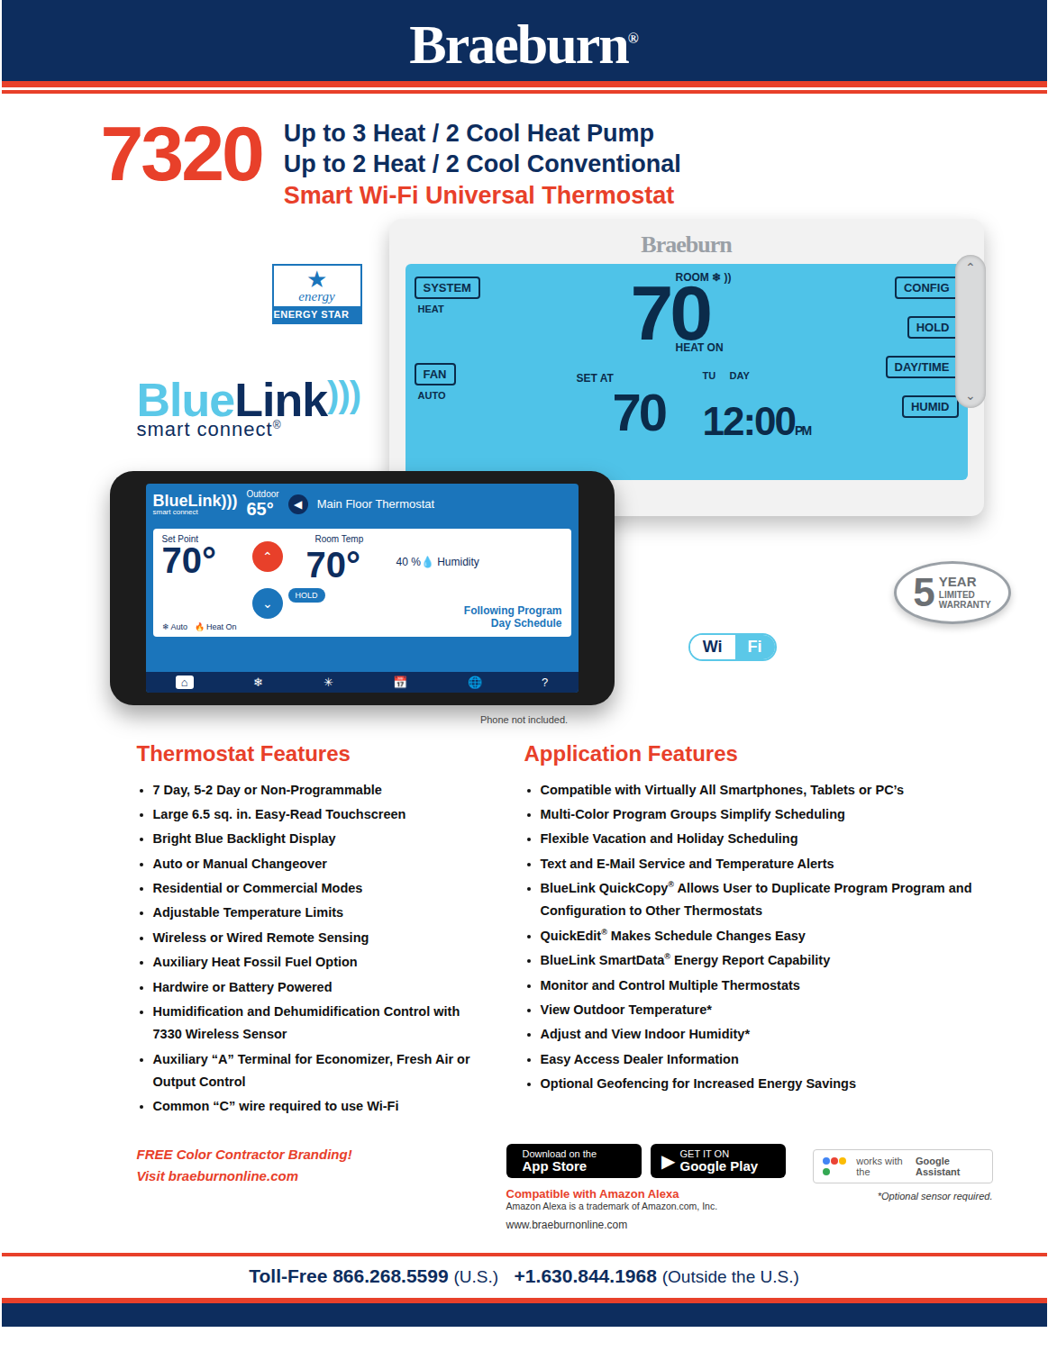Braeburn®
7320
Up to 3 Heat / 2 Cool Heat Pump
Up to 2 Heat / 2 Cool Conventional
Smart Wi-Fi Universal Thermostat
★
energy
ENERGY STAR
Blue Link)))
smart connect®
Braeburn
SYSTEM
HEAT
FAN
AUTO
ROOM ❄ ))
70
HEAT ON
SET AT
70
TU
DAY
12:00PM
CONFIG
HOLD
DAY/TIME
HUMID
⌃
⌄
BlueLink))) smart connect
Outdoor65°
◀
Main Floor Thermostat
Set Point
70°
⌃
⌄
HOLD
Room Temp
70°
40 %💧 Humidity
Following Program
Day Schedule
❄ Auto 🔥 Heat On
⌂ ❄ ✳ 📅 🌐 ?
5
YEAR
LIMITED
WARRANTY
Wi Fi
Phone not included.
Thermostat Features
7 Day, 5-2 Day or Non-Programmable
Large 6.5 sq. in. Easy-Read Touchscreen
Bright Blue Backlight Display
Auto or Manual Changeover
Residential or Commercial Modes
Adjustable Temperature Limits
Wireless or Wired Remote Sensing
Auxiliary Heat Fossil Fuel Option
Hardwire or Battery Powered
Humidification and Dehumidification Control with 7330 Wireless Sensor
Auxiliary “A” Terminal for Economizer, Fresh Air or Output Control
Common “C” wire required to use Wi-Fi
Application Features
Compatible with Virtually All Smartphones, Tablets or PC’s
Multi-Color Program Groups Simplify Scheduling
Flexible Vacation and Holiday Scheduling
Text and E-Mail Service and Temperature Alerts
BlueLink QuickCopy® Allows User to Duplicate Program Program and Configuration to Other Thermostats
QuickEdit® Makes Schedule Changes Easy
BlueLink SmartData® Energy Report Capability
Monitor and Control Multiple Thermostats
View Outdoor Temperature*
Adjust and View Indoor Humidity*
Easy Access Dealer Information
Optional Geofencing for Increased Energy Savings
FREE Color Contractor Branding!
Visit braeburnonline.com
Download on theApp Store
▶GET IT ONGoogle Play
Compatible with Amazon Alexa Amazon Alexa is a trademark of Amazon.com, Inc.
www.braeburnonline.com
works with the
Google Assistant
*Optional sensor required.
Toll-Free 866.268.5599 (U.S.) +1.630.844.1968 (Outside the U.S.)